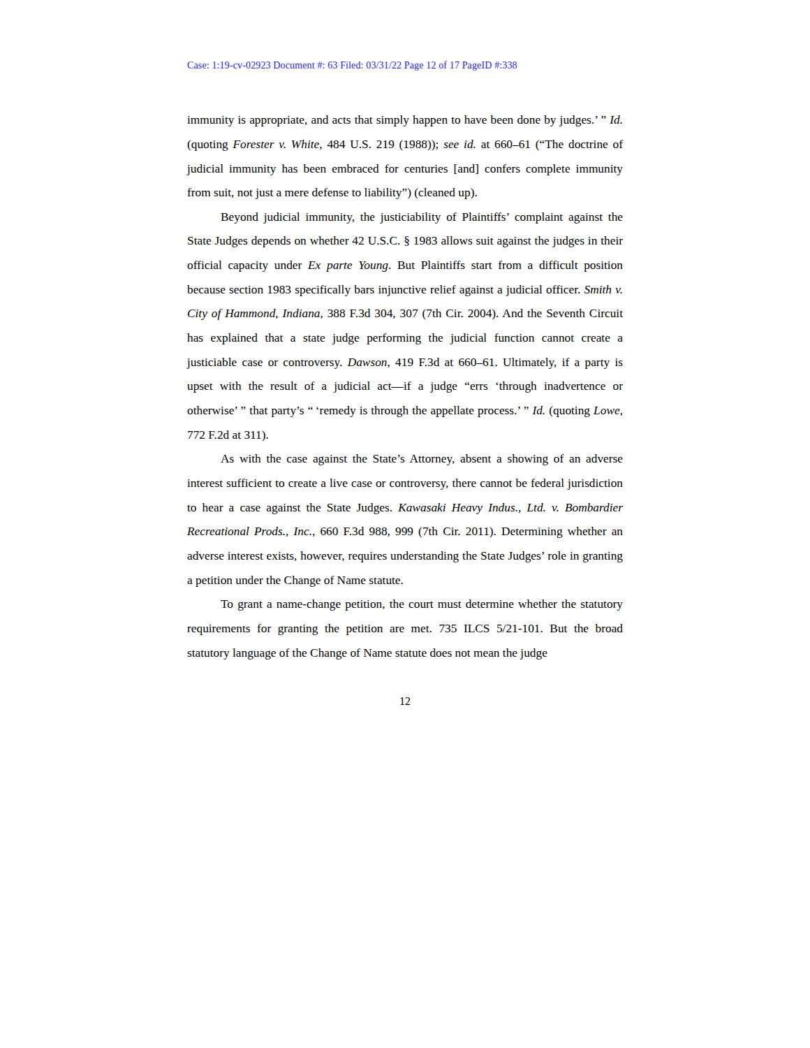Case: 1:19-cv-02923 Document #: 63 Filed: 03/31/22 Page 12 of 17 PageID #:338
immunity is appropriate, and acts that simply happen to have been done by judges.’ ” Id. (quoting Forester v. White, 484 U.S. 219 (1988)); see id. at 660–61 (“The doctrine of judicial immunity has been embraced for centuries [and] confers complete immunity from suit, not just a mere defense to liability”) (cleaned up).
Beyond judicial immunity, the justiciability of Plaintiffs’ complaint against the State Judges depends on whether 42 U.S.C. § 1983 allows suit against the judges in their official capacity under Ex parte Young. But Plaintiffs start from a difficult position because section 1983 specifically bars injunctive relief against a judicial officer. Smith v. City of Hammond, Indiana, 388 F.3d 304, 307 (7th Cir. 2004). And the Seventh Circuit has explained that a state judge performing the judicial function cannot create a justiciable case or controversy. Dawson, 419 F.3d at 660–61. Ultimately, if a party is upset with the result of a judicial act—if a judge “errs ‘through inadvertence or otherwise’ ” that party’s “ ‘remedy is through the appellate process.’ ” Id. (quoting Lowe, 772 F.2d at 311).
As with the case against the State’s Attorney, absent a showing of an adverse interest sufficient to create a live case or controversy, there cannot be federal jurisdiction to hear a case against the State Judges. Kawasaki Heavy Indus., Ltd. v. Bombardier Recreational Prods., Inc., 660 F.3d 988, 999 (7th Cir. 2011). Determining whether an adverse interest exists, however, requires understanding the State Judges’ role in granting a petition under the Change of Name statute.
To grant a name-change petition, the court must determine whether the statutory requirements for granting the petition are met. 735 ILCS 5/21-101. But the broad statutory language of the Change of Name statute does not mean the judge
12